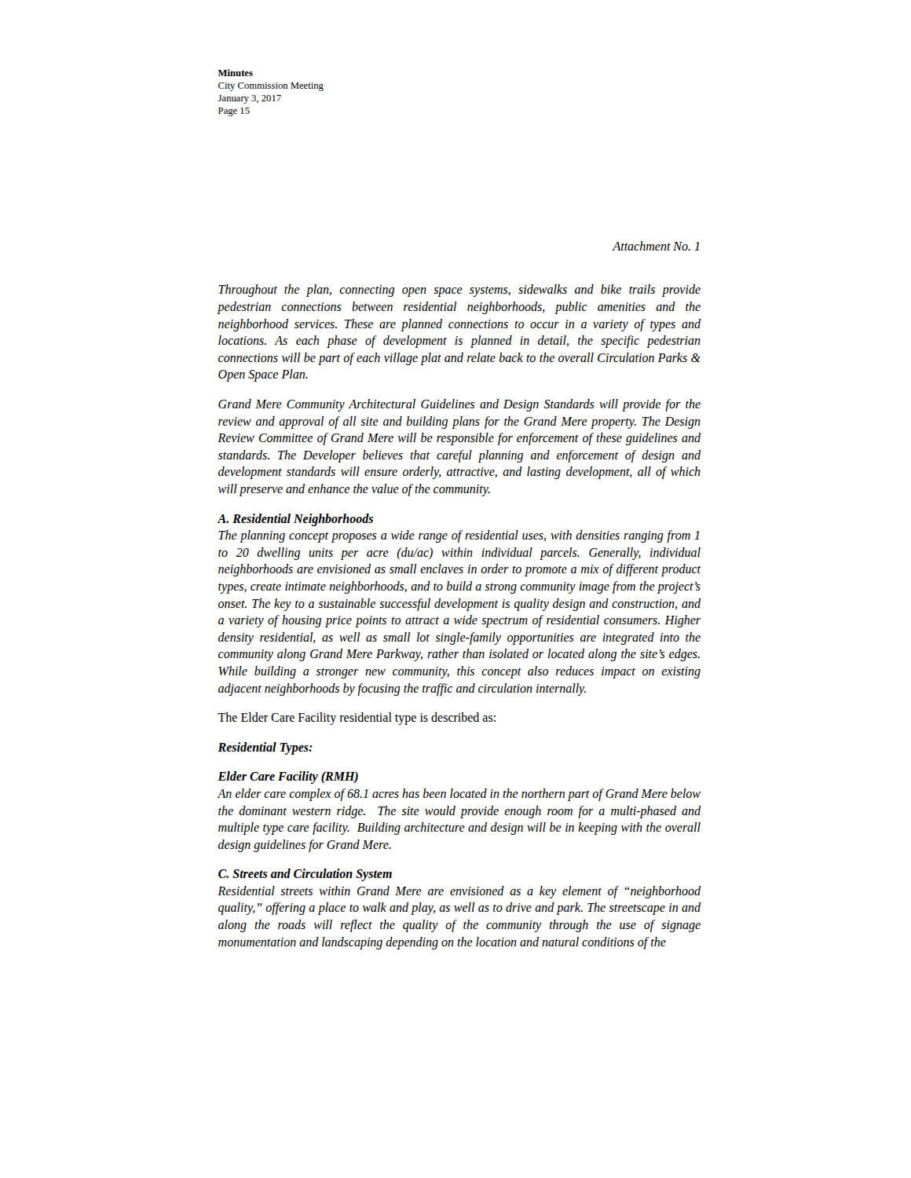Minutes
City Commission Meeting
January 3, 2017
Page 15
Attachment No. 1
Throughout the plan, connecting open space systems, sidewalks and bike trails provide pedestrian connections between residential neighborhoods, public amenities and the neighborhood services. These are planned connections to occur in a variety of types and locations. As each phase of development is planned in detail, the specific pedestrian connections will be part of each village plat and relate back to the overall Circulation Parks & Open Space Plan.
Grand Mere Community Architectural Guidelines and Design Standards will provide for the review and approval of all site and building plans for the Grand Mere property. The Design Review Committee of Grand Mere will be responsible for enforcement of these guidelines and standards. The Developer believes that careful planning and enforcement of design and development standards will ensure orderly, attractive, and lasting development, all of which will preserve and enhance the value of the community.
A. Residential Neighborhoods
The planning concept proposes a wide range of residential uses, with densities ranging from 1 to 20 dwelling units per acre (du/ac) within individual parcels. Generally, individual neighborhoods are envisioned as small enclaves in order to promote a mix of different product types, create intimate neighborhoods, and to build a strong community image from the project’s onset. The key to a sustainable successful development is quality design and construction, and a variety of housing price points to attract a wide spectrum of residential consumers. Higher density residential, as well as small lot single-family opportunities are integrated into the community along Grand Mere Parkway, rather than isolated or located along the site’s edges. While building a stronger new community, this concept also reduces impact on existing adjacent neighborhoods by focusing the traffic and circulation internally.
The Elder Care Facility residential type is described as:
Residential Types:
Elder Care Facility (RMH)
An elder care complex of 68.1 acres has been located in the northern part of Grand Mere below the dominant western ridge. The site would provide enough room for a multi-phased and multiple type care facility. Building architecture and design will be in keeping with the overall design guidelines for Grand Mere.
C. Streets and Circulation System
Residential streets within Grand Mere are envisioned as a key element of “neighborhood quality,” offering a place to walk and play, as well as to drive and park. The streetscape in and along the roads will reflect the quality of the community through the use of signage monumentation and landscaping depending on the location and natural conditions of the